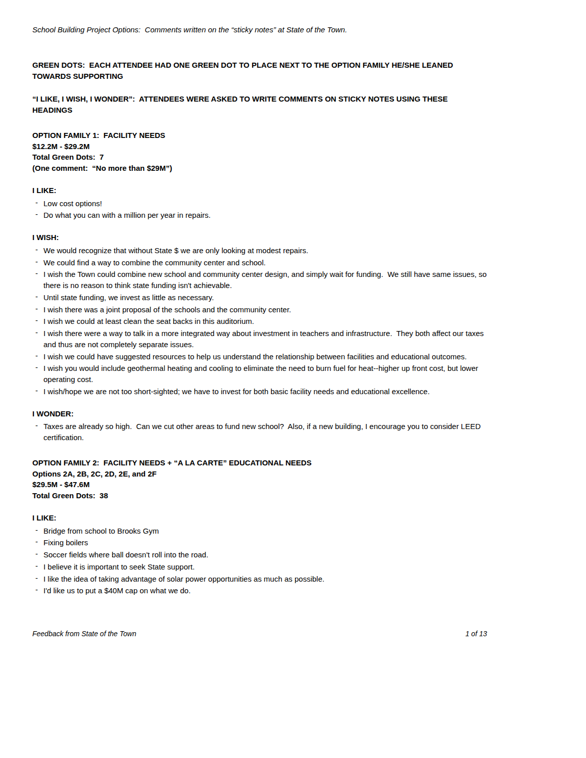School Building Project Options: Comments written on the “sticky notes” at State of the Town.
GREEN DOTS: EACH ATTENDEE HAD ONE GREEN DOT TO PLACE NEXT TO THE OPTION FAMILY HE/SHE LEANED TOWARDS SUPPORTING
“I LIKE, I WISH, I WONDER”: ATTENDEES WERE ASKED TO WRITE COMMENTS ON STICKY NOTES USING THESE HEADINGS
OPTION FAMILY 1: FACILITY NEEDS $12.2M - $29.2M Total Green Dots: 7 (One comment: “No more than $29M”)
I LIKE:
Low cost options!
Do what you can with a million per year in repairs.
I WISH:
We would recognize that without State $ we are only looking at modest repairs.
We could find a way to combine the community center and school.
I wish the Town could combine new school and community center design, and simply wait for funding. We still have same issues, so there is no reason to think state funding isn't achievable.
Until state funding, we invest as little as necessary.
I wish there was a joint proposal of the schools and the community center.
I wish we could at least clean the seat backs in this auditorium.
I wish there were a way to talk in a more integrated way about investment in teachers and infrastructure. They both affect our taxes and thus are not completely separate issues.
I wish we could have suggested resources to help us understand the relationship between facilities and educational outcomes.
I wish you would include geothermal heating and cooling to eliminate the need to burn fuel for heat--higher up front cost, but lower operating cost.
I wish/hope we are not too short-sighted; we have to invest for both basic facility needs and educational excellence.
I WONDER:
Taxes are already so high. Can we cut other areas to fund new school? Also, if a new building, I encourage you to consider LEED certification.
OPTION FAMILY 2: FACILITY NEEDS + “A LA CARTE” EDUCATIONAL NEEDS Options 2A, 2B, 2C, 2D, 2E, and 2F $29.5M - $47.6M Total Green Dots: 38
I LIKE:
Bridge from school to Brooks Gym
Fixing boilers
Soccer fields where ball doesn't roll into the road.
I believe it is important to seek State support.
I like the idea of taking advantage of solar power opportunities as much as possible.
I'd like us to put a $40M cap on what we do.
Feedback from State of the Town 1 of 13